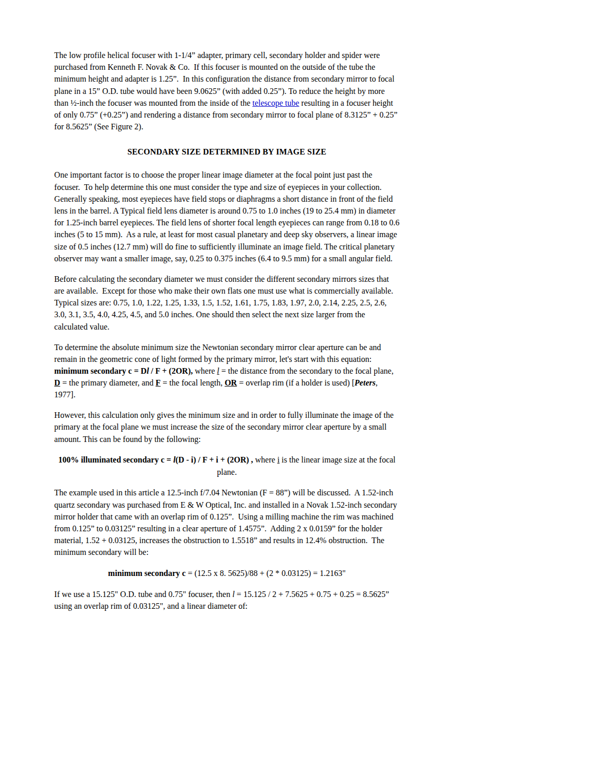The low profile helical focuser with 1-1/4” adapter, primary cell, secondary holder and spider were purchased from Kenneth F. Novak & Co. If this focuser is mounted on the outside of the tube the minimum height and adapter is 1.25”. In this configuration the distance from secondary mirror to focal plane in a 15” O.D. tube would have been 9.0625” (with added 0.25”). To reduce the height by more than ½-inch the focuser was mounted from the inside of the telescope tube resulting in a focuser height of only 0.75” (+0.25”) and rendering a distance from secondary mirror to focal plane of 8.3125” + 0.25” for 8.5625” (See Figure 2).
SECONDARY SIZE DETERMINED BY IMAGE SIZE
One important factor is to choose the proper linear image diameter at the focal point just past the focuser. To help determine this one must consider the type and size of eyepieces in your collection. Generally speaking, most eyepieces have field stops or diaphragms a short distance in front of the field lens in the barrel. A Typical field lens diameter is around 0.75 to 1.0 inches (19 to 25.4 mm) in diameter for 1.25-inch barrel eyepieces. The field lens of shorter focal length eyepieces can range from 0.18 to 0.6 inches (5 to 15 mm). As a rule, at least for most casual planetary and deep sky observers, a linear image size of 0.5 inches (12.7 mm) will do fine to sufficiently illuminate an image field. The critical planetary observer may want a smaller image, say, 0.25 to 0.375 inches (6.4 to 9.5 mm) for a small angular field.
Before calculating the secondary diameter we must consider the different secondary mirrors sizes that are available. Except for those who make their own flats one must use what is commercially available. Typical sizes are: 0.75, 1.0, 1.22, 1.25, 1.33, 1.5, 1.52, 1.61, 1.75, 1.83, 1.97, 2.0, 2.14, 2.25, 2.5, 2.6, 3.0, 3.1, 3.5, 4.0, 4.25, 4.5, and 5.0 inches. One should then select the next size larger from the calculated value.
To determine the absolute minimum size the Newtonian secondary mirror clear aperture can be and remain in the geometric cone of light formed by the primary mirror, let's start with this equation: minimum secondary c = Dl / F + (2OR), where l = the distance from the secondary to the focal plane, D = the primary diameter, and F = the focal length, OR = overlap rim (if a holder is used) [Peters, 1977].
However, this calculation only gives the minimum size and in order to fully illuminate the image of the primary at the focal plane we must increase the size of the secondary mirror clear aperture by a small amount. This can be found by the following:
100% illuminated secondary c = l(D - i) / F + i + (2OR) , where i is the linear image size at the focal plane.
The example used in this article a 12.5-inch f/7.04 Newtonian (F = 88”) will be discussed. A 1.52-inch quartz secondary was purchased from E & W Optical, Inc. and installed in a Novak 1.52-inch secondary mirror holder that came with an overlap rim of 0.125”. Using a milling machine the rim was machined from 0.125” to 0.03125” resulting in a clear aperture of 1.4575”. Adding 2 x 0.0159” for the holder material, 1.52 + 0.03125, increases the obstruction to 1.5518” and results in 12.4% obstruction. The minimum secondary will be:
minimum secondary c = (12.5 x 8. 5625)/88 + (2 * 0.03125) = 1.2163"
If we use a 15.125" O.D. tube and 0.75" focuser, then l = 15.125 / 2 + 7.5625 + 0.75 + 0.25 = 8.5625” using an overlap rim of 0.03125", and a linear diameter of: